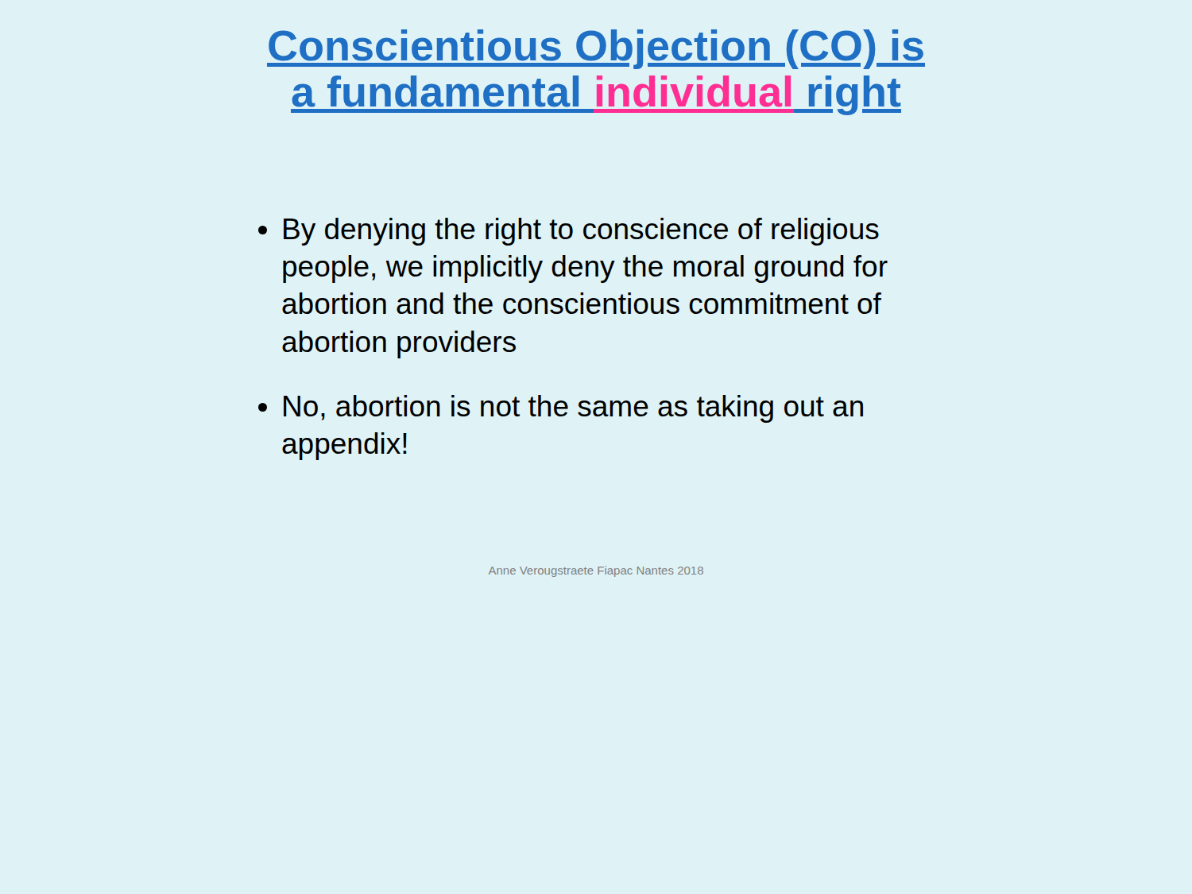Conscientious Objection (CO) is a fundamental individual right
By denying the right to conscience of religious people, we implicitly deny the moral ground for abortion and the conscientious commitment of abortion providers
No, abortion is not the same as taking out an appendix!
Anne Verougstraete Fiapac Nantes 2018